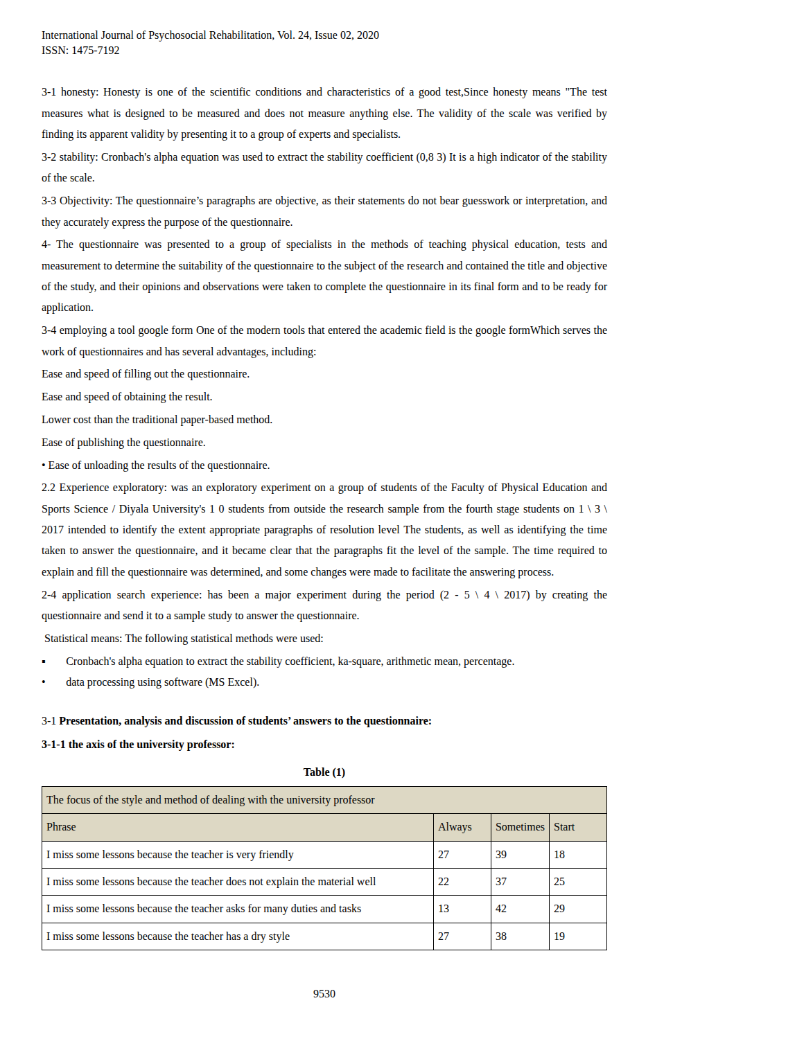International Journal of Psychosocial Rehabilitation, Vol. 24, Issue 02, 2020
ISSN: 1475-7192
3-1 honesty: Honesty is one of the scientific conditions and characteristics of a good test,Since honesty means "The test measures what is designed to be measured and does not measure anything else. The validity of the scale was verified by finding its apparent validity by presenting it to a group of experts and specialists.
3-2 stability: Cronbach's alpha equation was used to extract the stability coefficient (0,8 3) It is a high indicator of the stability of the scale.
3-3 Objectivity: The questionnaire’s paragraphs are objective, as their statements do not bear guesswork or interpretation, and they accurately express the purpose of the questionnaire.
4- The questionnaire was presented to a group of specialists in the methods of teaching physical education, tests and measurement to determine the suitability of the questionnaire to the subject of the research and contained the title and objective of the study, and their opinions and observations were taken to complete the questionnaire in its final form and to be ready for application.
3-4 employing a tool google form One of the modern tools that entered the academic field is the google formWhich serves the work of questionnaires and has several advantages, including:
Ease and speed of filling out the questionnaire.
Ease and speed of obtaining the result.
Lower cost than the traditional paper-based method.
Ease of publishing the questionnaire.
• Ease of unloading the results of the questionnaire.
2.2 Experience exploratory: was an exploratory experiment on a group of students of the Faculty of Physical Education and Sports Science / Diyala University's 1 0 students from outside the research sample from the fourth stage students on 1 \ 3 \ 2017 intended to identify the extent appropriate paragraphs of resolution level The students, as well as identifying the time taken to answer the questionnaire, and it became clear that the paragraphs fit the level of the sample. The time required to explain and fill the questionnaire was determined, and some changes were made to facilitate the answering process.
2-4 application search experience: has been a major experiment during the period (2 - 5 \ 4 \ 2017) by creating the questionnaire and send it to a sample study to answer the questionnaire.
Statistical means: The following statistical methods were used:
Cronbach's alpha equation to extract the stability coefficient, ka-square, arithmetic mean, percentage.
data processing using software (MS Excel).
3-1 Presentation, analysis and discussion of students’ answers to the questionnaire:
3-1-1 the axis of the university professor:
Table (1)
| The focus of the style and method of dealing with the university professor |
| Phrase | Always | Sometimes | Start |
| I miss some lessons because the teacher is very friendly | 27 | 39 | 18 |
| I miss some lessons because the teacher does not explain the material well | 22 | 37 | 25 |
| I miss some lessons because the teacher asks for many duties and tasks | 13 | 42 | 29 |
| I miss some lessons because the teacher has a dry style | 27 | 38 | 19 |
9530